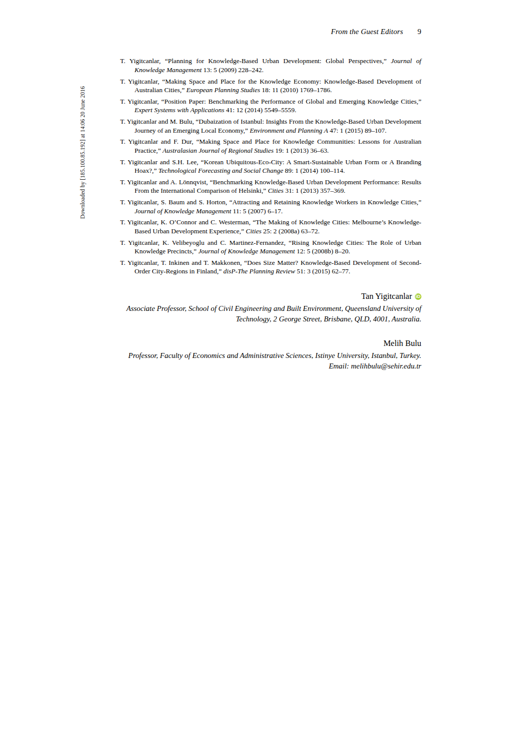Downloaded by [185.100.85.192] at 14:06 20 June 2016
From the Guest Editors9
T. Yigitcanlar, “Planning for Knowledge-Based Urban Development: Global Perspectives,” Journal of Knowledge Management 13: 5 (2009) 228–242.
T. Yigitcanlar, “Making Space and Place for the Knowledge Economy: Knowledge-Based Development of Australian Cities,” European Planning Studies 18: 11 (2010) 1769–1786.
T. Yigitcanlar, “Position Paper: Benchmarking the Performance of Global and Emerging Knowledge Cities,” Expert Systems with Applications 41: 12 (2014) 5549–5559.
T. Yigitcanlar and M. Bulu, “Dubaization of Istanbul: Insights From the Knowledge-Based Urban Development Journey of an Emerging Local Economy,” Environment and Planning A 47: 1 (2015) 89–107.
T. Yigitcanlar and F. Dur, “Making Space and Place for Knowledge Communities: Lessons for Australian Practice,” Australasian Journal of Regional Studies 19: 1 (2013) 36–63.
T. Yigitcanlar and S.H. Lee, “Korean Ubiquitous-Eco-City: A Smart-Sustainable Urban Form or A Branding Hoax?,” Technological Forecasting and Social Change 89: 1 (2014) 100–114.
T. Yigitcanlar and A. Lönnqvist, “Benchmarking Knowledge-Based Urban Development Performance: Results From the International Comparison of Helsinki,” Cities 31: 1 (2013) 357–369.
T. Yigitcanlar, S. Baum and S. Horton, “Attracting and Retaining Knowledge Workers in Knowledge Cities,” Journal of Knowledge Management 11: 5 (2007) 6–17.
T. Yigitcanlar, K. O’Connor and C. Westerman, “The Making of Knowledge Cities: Melbourne’s Knowledge-Based Urban Development Experience,” Cities 25: 2 (2008a) 63–72.
T. Yigitcanlar, K. Velibeyoglu and C. Martinez-Fernandez, “Rising Knowledge Cities: The Role of Urban Knowledge Precincts,” Journal of Knowledge Management 12: 5 (2008b) 8–20.
T. Yigitcanlar, T. Inkinen and T. Makkonen, “Does Size Matter? Knowledge-Based Development of Second-Order City-Regions in Finland,” disP-The Planning Review 51: 3 (2015) 62–77.
Tan YigitcanlariD
Associate Professor, School of Civil Engineering and Built Environment, Queensland University of Technology, 2 George Street, Brisbane, QLD, 4001, Australia.
Melih Bulu
Professor, Faculty of Economics and Administrative Sciences, Istinye University, Istanbul, Turkey. Email: melihbulu@sehir.edu.tr